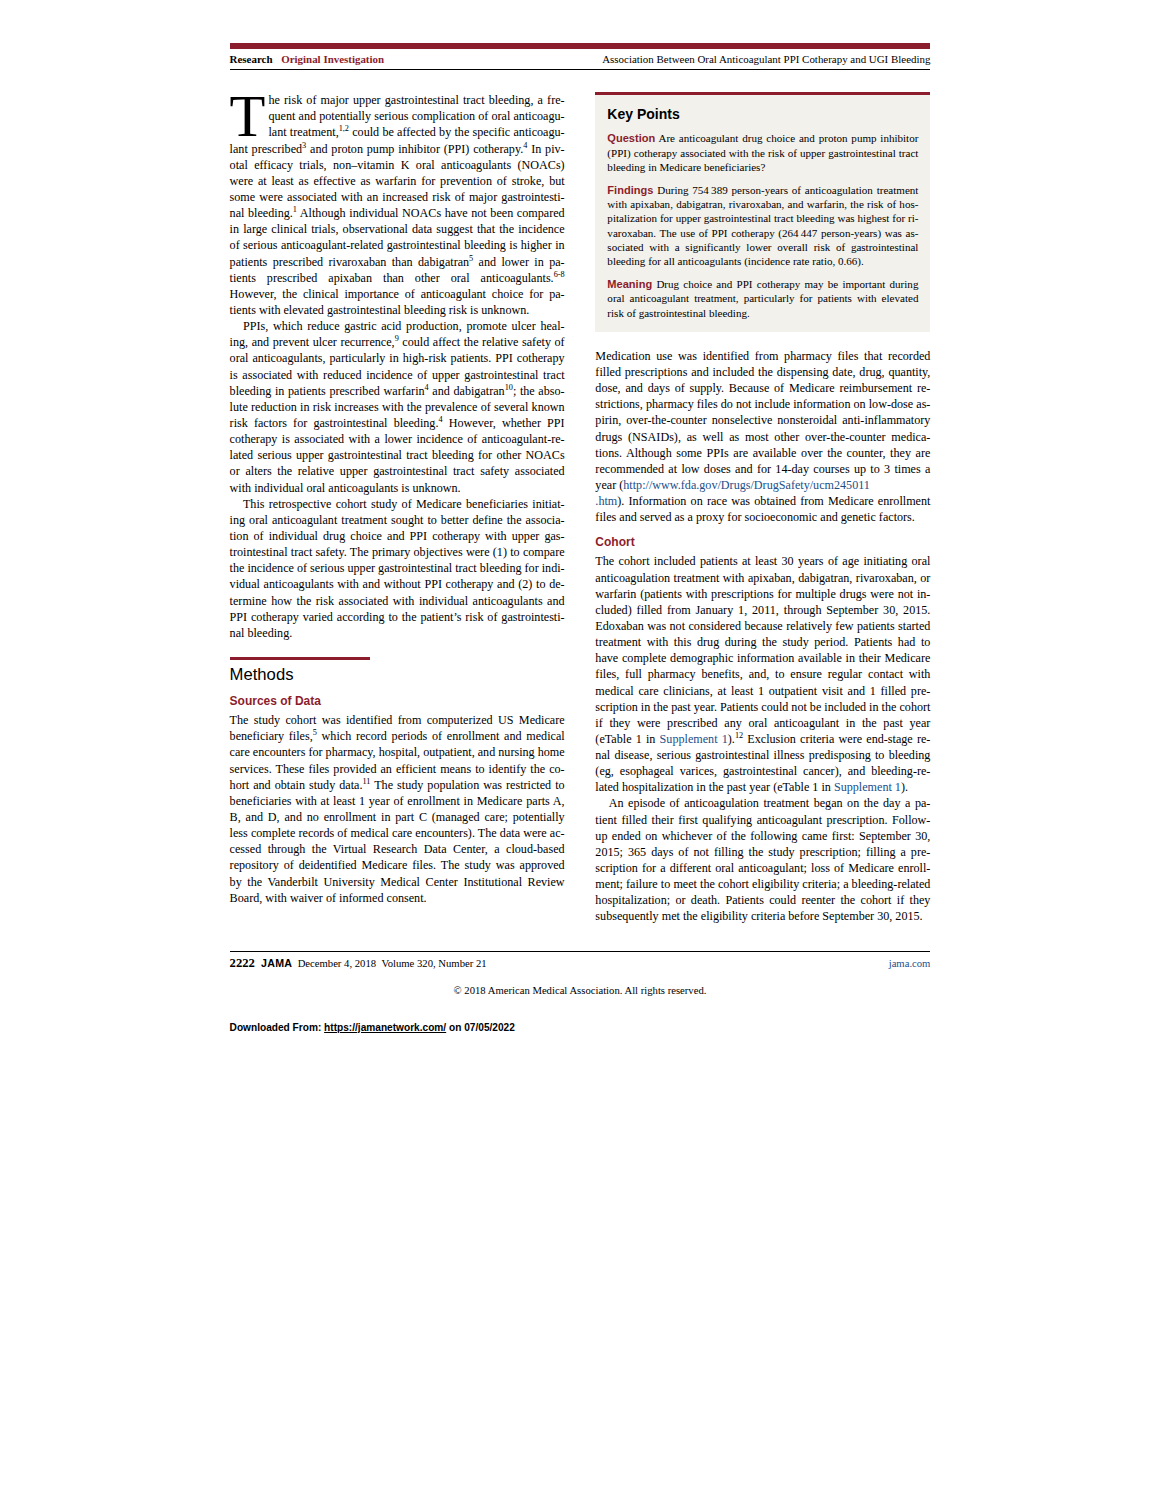Research Original Investigation
Association Between Oral Anticoagulant PPI Cotherapy and UGI Bleeding
The risk of major upper gastrointestinal tract bleeding, a frequent and potentially serious complication of oral anticoagulant treatment,1,2 could be affected by the specific anticoagulant prescribed3 and proton pump inhibitor (PPI) cotherapy.4 In pivotal efficacy trials, non–vitamin K oral anticoagulants (NOACs) were at least as effective as warfarin for prevention of stroke, but some were associated with an increased risk of major gastrointestinal bleeding.1 Although individual NOACs have not been compared in large clinical trials, observational data suggest that the incidence of serious anticoagulant-related gastrointestinal bleeding is higher in patients prescribed rivaroxaban than dabigatran5 and lower in patients prescribed apixaban than other oral anticoagulants.6-8 However, the clinical importance of anticoagulant choice for patients with elevated gastrointestinal bleeding risk is unknown.
PPIs, which reduce gastric acid production, promote ulcer healing, and prevent ulcer recurrence,9 could affect the relative safety of oral anticoagulants, particularly in high-risk patients. PPI cotherapy is associated with reduced incidence of upper gastrointestinal tract bleeding in patients prescribed warfarin4 and dabigatran10; the absolute reduction in risk increases with the prevalence of several known risk factors for gastrointestinal bleeding.4 However, whether PPI cotherapy is associated with a lower incidence of anticoagulant-related serious upper gastrointestinal tract bleeding for other NOACs or alters the relative upper gastrointestinal tract safety associated with individual oral anticoagulants is unknown.
This retrospective cohort study of Medicare beneficiaries initiating oral anticoagulant treatment sought to better define the association of individual drug choice and PPI cotherapy with upper gastrointestinal tract safety. The primary objectives were (1) to compare the incidence of serious upper gastrointestinal tract bleeding for individual anticoagulants with and without PPI cotherapy and (2) to determine how the risk associated with individual anticoagulants and PPI cotherapy varied according to the patient’s risk of gastrointestinal bleeding.
Methods
Sources of Data
The study cohort was identified from computerized US Medicare beneficiary files,5 which record periods of enrollment and medical care encounters for pharmacy, hospital, outpatient, and nursing home services. These files provided an efficient means to identify the cohort and obtain study data.11 The study population was restricted to beneficiaries with at least 1 year of enrollment in Medicare parts A, B, and D, and no enrollment in part C (managed care; potentially less complete records of medical care encounters). The data were accessed through the Virtual Research Data Center, a cloud-based repository of deidentified Medicare files. The study was approved by the Vanderbilt University Medical Center Institutional Review Board, with waiver of informed consent.
Key Points
Question Are anticoagulant drug choice and proton pump inhibitor (PPI) cotherapy associated with the risk of upper gastrointestinal tract bleeding in Medicare beneficiaries?
Findings During 754 389 person-years of anticoagulation treatment with apixaban, dabigatran, rivaroxaban, and warfarin, the risk of hospitalization for upper gastrointestinal tract bleeding was highest for rivaroxaban. The use of PPI cotherapy (264 447 person-years) was associated with a significantly lower overall risk of gastrointestinal bleeding for all anticoagulants (incidence rate ratio, 0.66).
Meaning Drug choice and PPI cotherapy may be important during oral anticoagulant treatment, particularly for patients with elevated risk of gastrointestinal bleeding.
Medication use was identified from pharmacy files that recorded filled prescriptions and included the dispensing date, drug, quantity, dose, and days of supply. Because of Medicare reimbursement restrictions, pharmacy files do not include information on low-dose aspirin, over-the-counter nonselective nonsteroidal anti-inflammatory drugs (NSAIDs), as well as most other over-the-counter medications. Although some PPIs are available over the counter, they are recommended at low doses and for 14-day courses up to 3 times a year (http://www.fda.gov/Drugs/DrugSafety/ucm245011
.htm). Information on race was obtained from Medicare enrollment files and served as a proxy for socioeconomic and genetic factors.
Cohort
The cohort included patients at least 30 years of age initiating oral anticoagulation treatment with apixaban, dabigatran, rivaroxaban, or warfarin (patients with prescriptions for multiple drugs were not included) filled from January 1, 2011, through September 30, 2015. Edoxaban was not considered because relatively few patients started treatment with this drug during the study period. Patients had to have complete demographic information available in their Medicare files, full pharmacy benefits, and, to ensure regular contact with medical care clinicians, at least 1 outpatient visit and 1 filled prescription in the past year. Patients could not be included in the cohort if they were prescribed any oral anticoagulant in the past year (eTable 1 in Supplement 1).12 Exclusion criteria were end-stage renal disease, serious gastrointestinal illness predisposing to bleeding (eg, esophageal varices, gastrointestinal cancer), and bleeding-related hospitalization in the past year (eTable 1 in Supplement 1).
An episode of anticoagulation treatment began on the day a patient filled their first qualifying anticoagulant prescription. Follow-up ended on whichever of the following came first: September 30, 2015; 365 days of not filling the study prescription; filling a prescription for a different oral anticoagulant; loss of Medicare enrollment; failure to meet the cohort eligibility criteria; a bleeding-related hospitalization; or death. Patients could reenter the cohort if they subsequently met the eligibility criteria before September 30, 2015.
2222 JAMA December 4, 2018 Volume 320, Number 21
jama.com
© 2018 American Medical Association. All rights reserved.
Downloaded From: https://jamanetwork.com/ on 07/05/2022